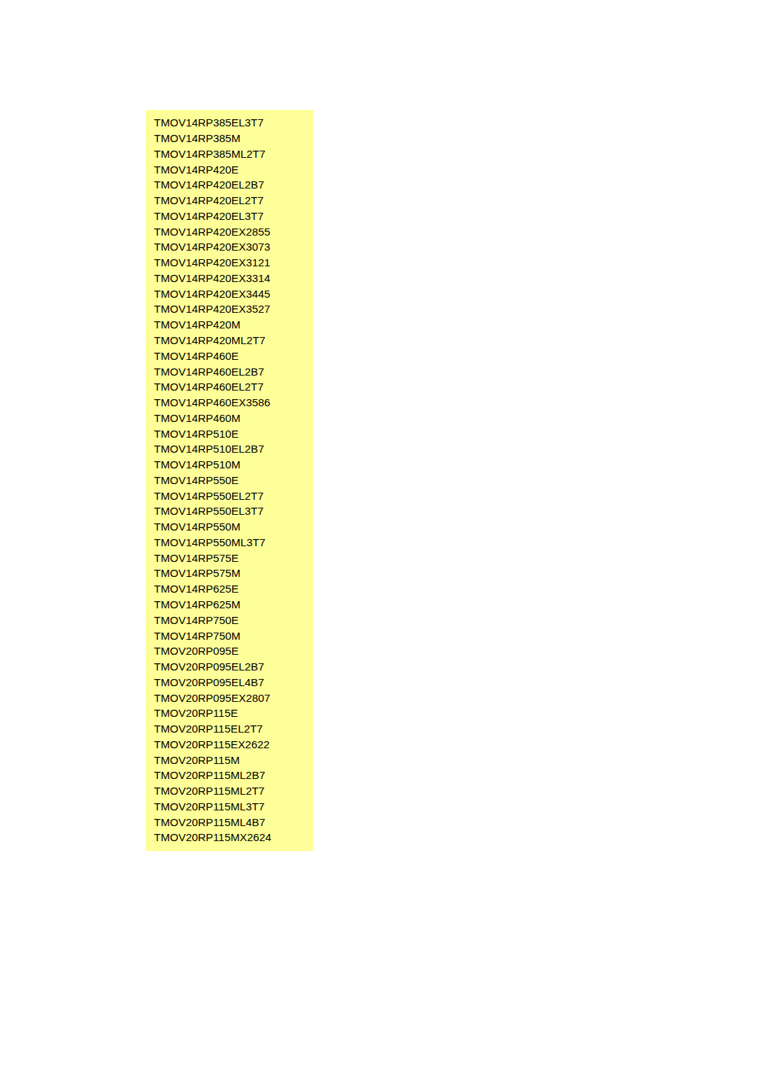TMOV14RP385EL3T7
TMOV14RP385M
TMOV14RP385ML2T7
TMOV14RP420E
TMOV14RP420EL2B7
TMOV14RP420EL2T7
TMOV14RP420EL3T7
TMOV14RP420EX2855
TMOV14RP420EX3073
TMOV14RP420EX3121
TMOV14RP420EX3314
TMOV14RP420EX3445
TMOV14RP420EX3527
TMOV14RP420M
TMOV14RP420ML2T7
TMOV14RP460E
TMOV14RP460EL2B7
TMOV14RP460EL2T7
TMOV14RP460EX3586
TMOV14RP460M
TMOV14RP510E
TMOV14RP510EL2B7
TMOV14RP510M
TMOV14RP550E
TMOV14RP550EL2T7
TMOV14RP550EL3T7
TMOV14RP550M
TMOV14RP550ML3T7
TMOV14RP575E
TMOV14RP575M
TMOV14RP625E
TMOV14RP625M
TMOV14RP750E
TMOV14RP750M
TMOV20RP095E
TMOV20RP095EL2B7
TMOV20RP095EL4B7
TMOV20RP095EX2807
TMOV20RP115E
TMOV20RP115EL2T7
TMOV20RP115EX2622
TMOV20RP115M
TMOV20RP115ML2B7
TMOV20RP115ML2T7
TMOV20RP115ML3T7
TMOV20RP115ML4B7
TMOV20RP115MX2624